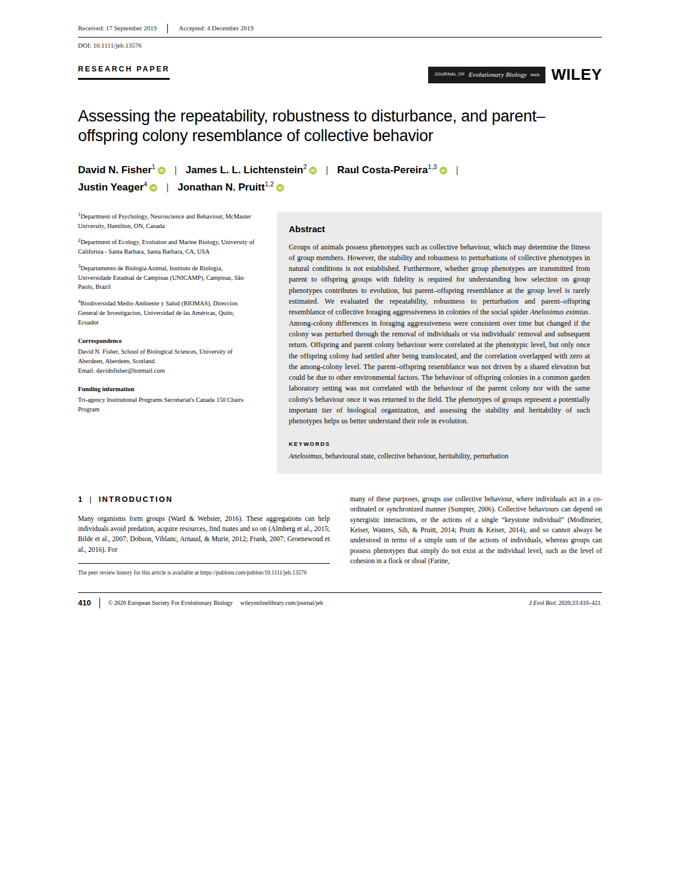Received: 17 September 2019
Accepted: 4 December 2019
DOI: 10.1111/jeb.13576
Research Paper
Journal of Evolutionary Biology eseb
WILEY
Assessing the repeatability, robustness to disturbance, and parent–offspring colony resemblance of collective behavior
David N. Fisher1 | James L. L. Lichtenstein2 | Raul Costa-Pereira1,3 |
Justin Yeager4 | Jonathan N. Pruitt1,2
1Department of Psychology, Neuroscience and Behaviour, McMaster University, Hamilton, ON, Canada
2Department of Ecology, Evolution and Marine Biology, University of California - Santa Barbara, Santa Barbara, CA, USA
3Departamento de Biologia Animal, Instituto de Biologia, Universidade Estadual de Campinas (UNICAMP), Campinas, São Paulo, Brazil
4Biodiversidad Medio Ambiente y Salud (BIOMAS), Direccion General de Investigacion, Universidad de las Américas, Quito, Ecuador
Correspondence
David N. Fisher, School of Biological Sciences, University of Aberdeen, Aberdeen, Scotland.
Email: davidnfisher@hotmail.com
Funding information
Tri-agency Institutional Programs Secretariat's Canada 150 Chairs Program
Abstract
Groups of animals possess phenotypes such as collective behaviour, which may determine the fitness of group members. However, the stability and robustness to perturbations of collective phenotypes in natural conditions is not established. Furthermore, whether group phenotypes are transmitted from parent to offspring groups with fidelity is required for understanding how selection on group phenotypes contributes to evolution, but parent–offspring resemblance at the group level is rarely estimated. We evaluated the repeatability, robustness to perturbation and parent–offspring resemblance of collective foraging aggressiveness in colonies of the social spider Anelosimus eximius. Among-colony differences in foraging aggressiveness were consistent over time but changed if the colony was perturbed through the removal of individuals or via individuals' removal and subsequent return. Offspring and parent colony behaviour were correlated at the phenotypic level, but only once the offspring colony had settled after being translocated, and the correlation overlapped with zero at the among-colony level. The parent–offspring resemblance was not driven by a shared elevation but could be due to other environmental factors. The behaviour of offspring colonies in a common garden laboratory setting was not correlated with the behaviour of the parent colony nor with the same colony's behaviour once it was returned to the field. The phenotypes of groups represent a potentially important tier of biological organization, and assessing the stability and heritability of such phenotypes helps us better understand their role in evolution.
KEYWORDS
Anelosimus, behavioural state, collective behaviour, heritability, perturbation
1|INTRODUCTION
Many organisms form groups (Ward & Webster, 2016). These aggregations can help individuals avoid predation, acquire resources, find mates and so on (Almberg et al., 2015; Bilde et al., 2007; Dobson, Viblanc, Arnaud, & Murie, 2012; Frank, 2007; Groenewoud et al., 2016). For
The peer review history for this article is available at https://publons.com/publon/10.1111/jeb.13576
many of these purposes, groups use collective behaviour, where individuals act in a co-ordinated or synchronized manner (Sumpter, 2006). Collective behaviours can depend on synergistic interactions, or the actions of a single “keystone individual” (Modlmeier, Keiser, Watters, Sih, & Pruitt, 2014; Pruitt & Keiser, 2014), and so cannot always be understood in terms of a simple sum of the actions of individuals, whereas groups can possess phenotypes that simply do not exist at the individual level, such as the level of cohesion in a flock or shoal (Farine,
410
© 2020 European Society For Evolutionary Biology wileyonlinelibrary.com/journal/jeb
J Evol Biol. 2020;33:410–421.